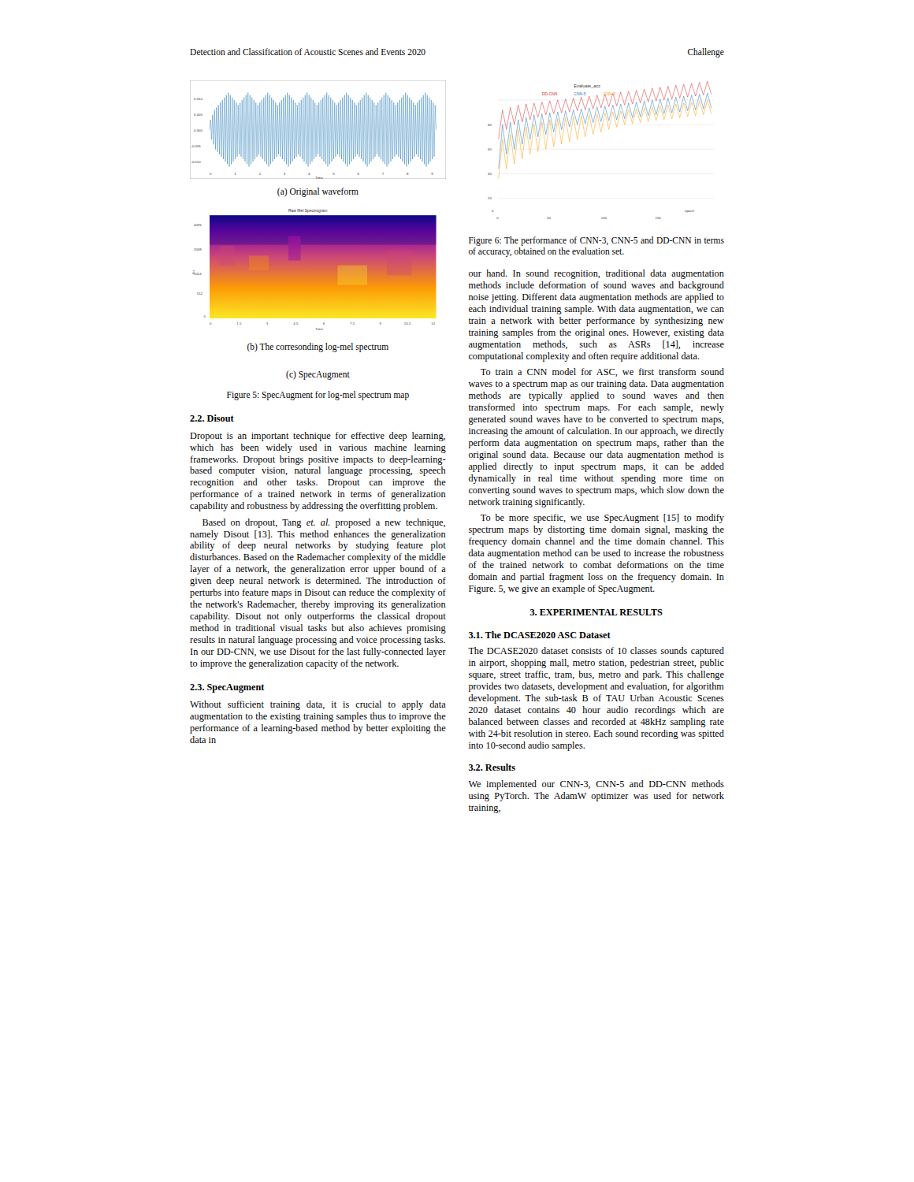Detection and Classification of Acoustic Scenes and Events 2020
Challenge
(a) Original waveform
(b) The corresonding log-mel spectrum
(c) SpecAugment
Figure 5: SpecAugment for log-mel spectrum map
2.2. Disout
Dropout is an important technique for effective deep learning, which has been widely used in various machine learning frameworks. Dropout brings positive impacts to deep-learning-based computer vision, natural language processing, speech recognition and other tasks. Dropout can improve the performance of a trained network in terms of generalization capability and robustness by addressing the overfitting problem.
Based on dropout, Tang et. al. proposed a new technique, namely Disout [13]. This method enhances the generalization ability of deep neural networks by studying feature plot disturbances. Based on the Rademacher complexity of the middle layer of a network, the generalization error upper bound of a given deep neural network is determined. The introduction of perturbs into feature maps in Disout can reduce the complexity of the network's Rademacher, thereby improving its generalization capability. Disout not only outperforms the classical dropout method in traditional visual tasks but also achieves promising results in natural language processing and voice processing tasks. In our DD-CNN, we use Disout for the last fully-connected layer to improve the generalization capacity of the network.
2.3. SpecAugment
Without sufficient training data, it is crucial to apply data augmentation to the existing training samples thus to improve the performance of a learning-based method by better exploiting the data in
Figure 6: The performance of CNN-3, CNN-5 and DD-CNN in terms of accuracy, obtained on the evaluation set.
our hand. In sound recognition, traditional data augmentation methods include deformation of sound waves and background noise jetting. Different data augmentation methods are applied to each individual training sample. With data augmentation, we can train a network with better performance by synthesizing new training samples from the original ones. However, existing data augmentation methods, such as ASRs [14], increase computational complexity and often require additional data.
To train a CNN model for ASC, we first transform sound waves to a spectrum map as our training data. Data augmentation methods are typically applied to sound waves and then transformed into spectrum maps. For each sample, newly generated sound waves have to be converted to spectrum maps, increasing the amount of calculation. In our approach, we directly perform data augmentation on spectrum maps, rather than the original sound data. Because our data augmentation method is applied directly to input spectrum maps, it can be added dynamically in real time without spending more time on converting sound waves to spectrum maps, which slow down the network training significantly.
To be more specific, we use SpecAugment [15] to modify spectrum maps by distorting time domain signal, masking the frequency domain channel and the time domain channel. This data augmentation method can be used to increase the robustness of the trained network to combat deformations on the time domain and partial fragment loss on the frequency domain. In Figure. 5, we give an example of SpecAugment.
3. EXPERIMENTAL RESULTS
3.1. The DCASE2020 ASC Dataset
The DCASE2020 dataset consists of 10 classes sounds captured in airport, shopping mall, metro station, pedestrian street, public square, street traffic, tram, bus, metro and park. This challenge provides two datasets, development and evaluation, for algorithm development. The sub-task B of TAU Urban Acoustic Scenes 2020 dataset contains 40 hour audio recordings which are balanced between classes and recorded at 48kHz sampling rate with 24-bit resolution in stereo. Each sound recording was spitted into 10-second audio samples.
3.2. Results
We implemented our CNN-3, CNN-5 and DD-CNN methods using PyTorch. The AdamW optimizer was used for network training,